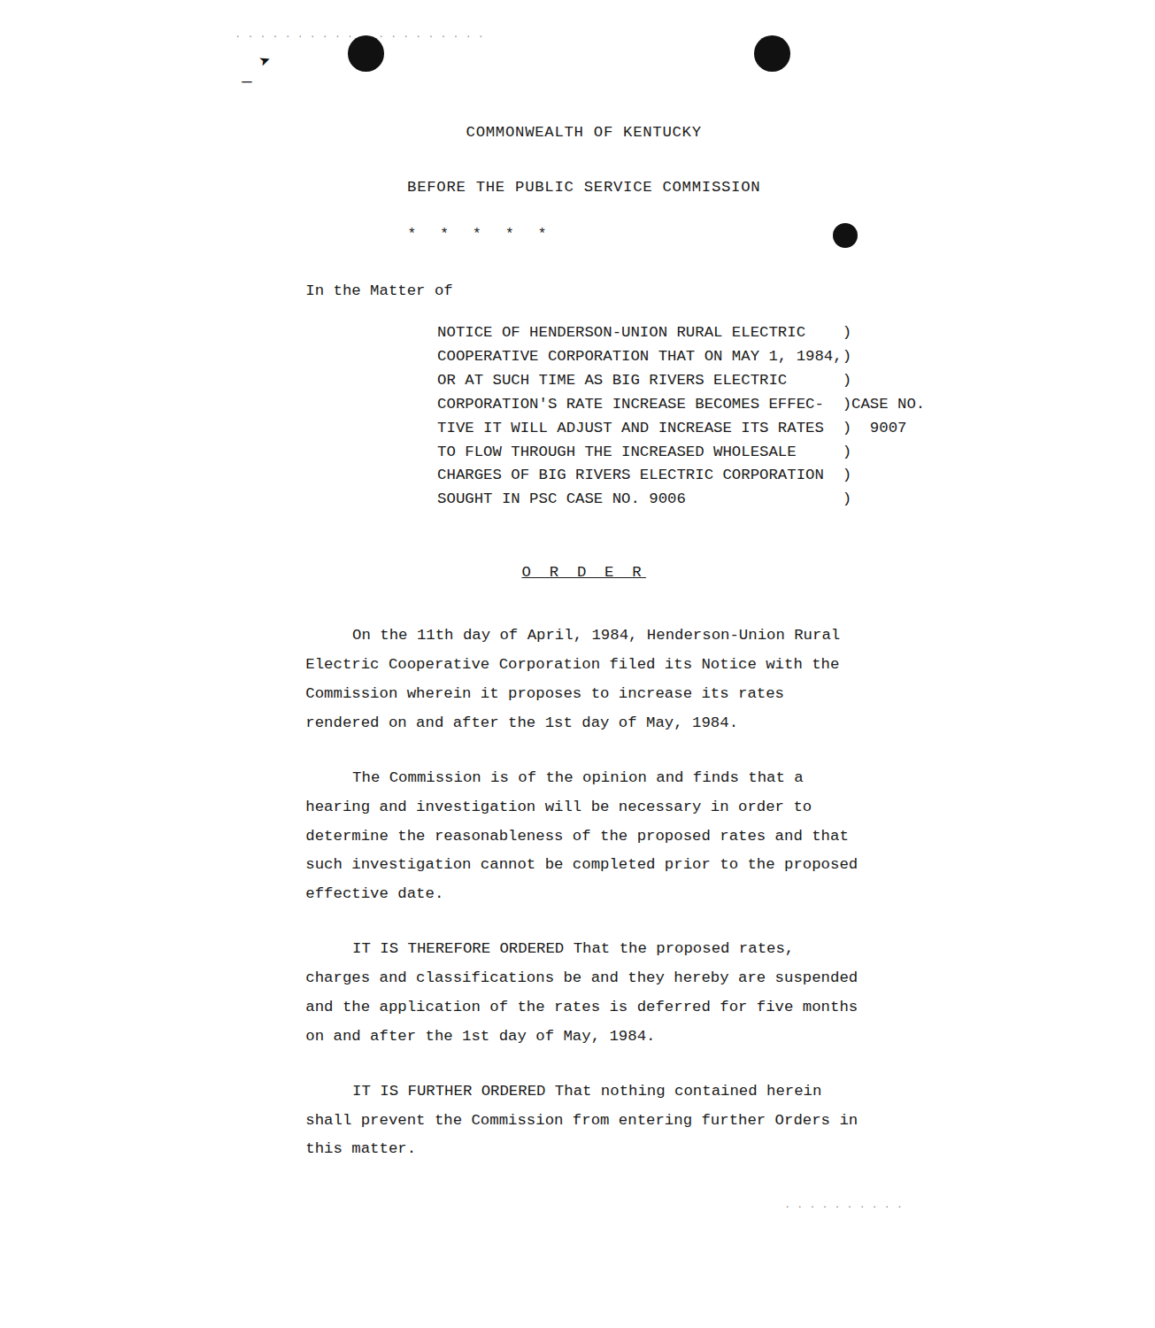. . . . . . . . . . . . . . . . . . .
➤
—
. . . . . . . . . .
COMMONWEALTH OF KENTUCKY
BEFORE THE PUBLIC SERVICE COMMISSION
* * * * *
In the Matter of
| NOTICE OF HENDERSON-UNION RURAL ELECTRIC | ) | |
| COOPERATIVE CORPORATION THAT ON MAY 1, 1984, | ) | |
| OR AT SUCH TIME AS BIG RIVERS ELECTRIC | ) | |
| CORPORATION'S RATE INCREASE BECOMES EFFEC- | ) | CASE NO. |
| TIVE IT WILL ADJUST AND INCREASE ITS RATES | ) | 9007 |
| TO FLOW THROUGH THE INCREASED WHOLESALE | ) | |
| CHARGES OF BIG RIVERS ELECTRIC CORPORATION | ) | |
| SOUGHT IN PSC CASE NO. 9006 | ) | |
O R D E R
On the 11th day of April, 1984, Henderson-Union Rural Electric Cooperative Corporation filed its Notice with the Commission wherein it proposes to increase its rates rendered on and after the 1st day of May, 1984.
The Commission is of the opinion and finds that a hearing and investigation will be necessary in order to determine the reasonableness of the proposed rates and that such investigation cannot be completed prior to the proposed effective date.
IT IS THEREFORE ORDERED That the proposed rates, charges and classifications be and they hereby are suspended and the application of the rates is deferred for five months on and after the 1st day of May, 1984.
IT IS FURTHER ORDERED That nothing contained herein shall prevent the Commission from entering further Orders in this matter.